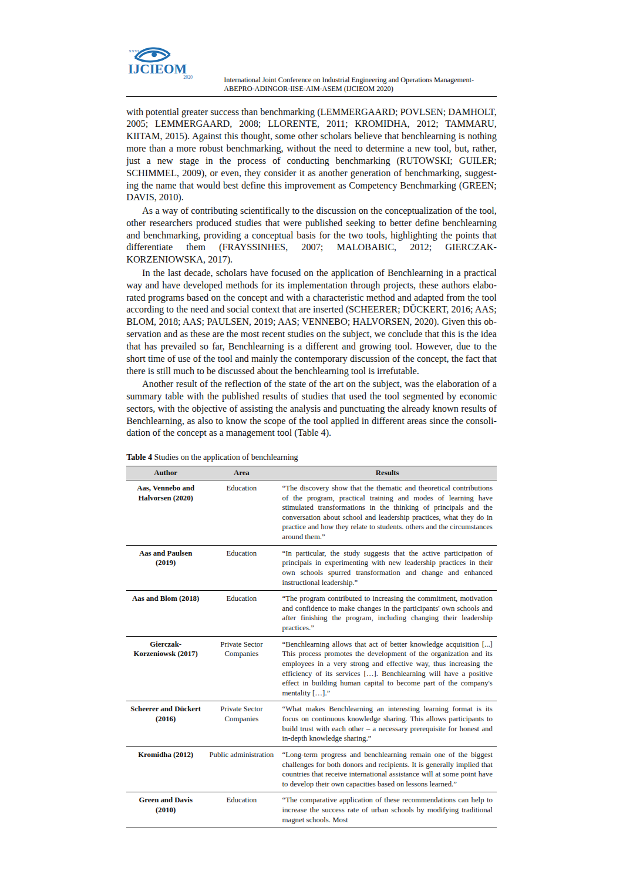XXVI IJCIEOM 2020
International Joint Conference on Industrial Engineering and Operations Management- ABEPRO-ADINGOR-IISE-AIM-ASEM (IJCIEOM 2020)
with potential greater success than benchmarking (LEMMERGAARD; POVLSEN; DAMHOLT, 2005; LEMMERGAARD, 2008; LLORENTE, 2011; KROMIDHA, 2012; TAMMARU, KIITAM, 2015). Against this thought, some other scholars believe that benchlearning is nothing more than a more robust benchmarking, without the need to determine a new tool, but, rather, just a new stage in the process of conducting benchmarking (RUTOWSKI; GUILER; SCHIMMEL, 2009), or even, they consider it as another generation of benchmarking, suggesting the name that would best define this improvement as Competency Benchmarking (GREEN; DAVIS, 2010).
As a way of contributing scientifically to the discussion on the conceptualization of the tool, other researchers produced studies that were published seeking to better define benchlearning and benchmarking, providing a conceptual basis for the two tools, highlighting the points that differentiate them (FRAYSSINHES, 2007; MALOBABIC, 2012; GIERCZAK-KORZENIOWSKA, 2017).
In the last decade, scholars have focused on the application of Benchlearning in a practical way and have developed methods for its implementation through projects, these authors elaborated programs based on the concept and with a characteristic method and adapted from the tool according to the need and social context that are inserted (SCHEERER; DÜCKERT, 2016; AAS; BLOM, 2018; AAS; PAULSEN, 2019; AAS; VENNEBO; HALVORSEN, 2020). Given this observation and as these are the most recent studies on the subject, we conclude that this is the idea that has prevailed so far, Benchlearning is a different and growing tool. However, due to the short time of use of the tool and mainly the contemporary discussion of the concept, the fact that there is still much to be discussed about the benchlearning tool is irrefutable.
Another result of the reflection of the state of the art on the subject, was the elaboration of a summary table with the published results of studies that used the tool segmented by economic sectors, with the objective of assisting the analysis and punctuating the already known results of Benchlearning, as also to know the scope of the tool applied in different areas since the consolidation of the concept as a management tool (Table 4).
Table 4 Studies on the application of benchlearning
| Author | Area | Results |
| --- | --- | --- |
| Aas, Vennebo and Halvorsen (2020) | Education | “The discovery show that the thematic and theoretical contributions of the program, practical training and modes of learning have stimulated transformations in the thinking of principals and the conversation about school and leadership practices, what they do in practice and how they relate to students. others and the circumstances around them.” |
| Aas and Paulsen (2019) | Education | “In particular, the study suggests that the active participation of principals in experimenting with new leadership practices in their own schools spurred transformation and change and enhanced instructional leadership.” |
| Aas and Blom (2018) | Education | “The program contributed to increasing the commitment, motivation and confidence to make changes in the participants' own schools and after finishing the program, including changing their leadership practices.” |
| Gierczak-Korzeniowsk (2017) | Private Sector Companies | “Benchlearning allows that act of better knowledge acquisition [...] This process promotes the development of the organization and its employees in a very strong and effective way, thus increasing the efficiency of its services […]. Benchlearning will have a positive effect in building human capital to become part of the company's mentality […].” |
| Scheerer and Dückert (2016) | Private Sector Companies | “What makes Benchlearning an interesting learning format is its focus on continuous knowledge sharing. This allows participants to build trust with each other – a necessary prerequisite for honest and in-depth knowledge sharing.” |
| Kromidha (2012) | Public administration | “Long-term progress and benchlearning remain one of the biggest challenges for both donors and recipients. It is generally implied that countries that receive international assistance will at some point have to develop their own capacities based on lessons learned.” |
| Green and Davis (2010) | Education | “The comparative application of these recommendations can help to increase the success rate of urban schools by modifying traditional magnet schools. Most |